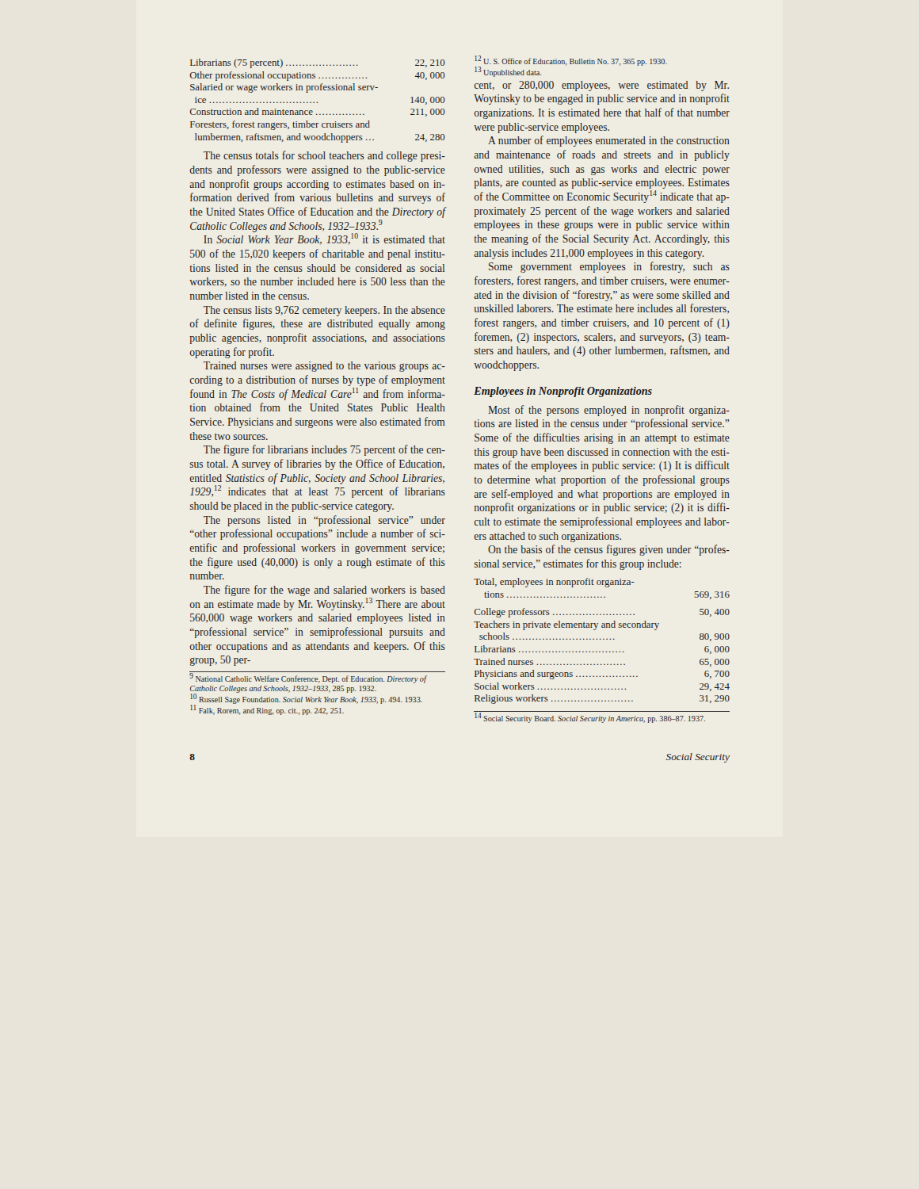| Librarians (75 percent) ...................... | 22, 210 |
| Other professional occupations ............... | 40, 000 |
| Salaried or wage workers in professional serv- | |
| ice ................................. | 140, 000 |
| Construction and maintenance ............... | 211, 000 |
| Foresters, forest rangers, timber cruisers and | |
| lumbermen, raftsmen, and woodchoppers ... | 24, 280 |
The census totals for school teachers and college presidents and professors were assigned to the public-service and nonprofit groups according to estimates based on information derived from various bulletins and surveys of the United States Office of Education and the Directory of Catholic Colleges and Schools, 1932–1933.9
In Social Work Year Book, 1933,10 it is estimated that 500 of the 15,020 keepers of charitable and penal institutions listed in the census should be considered as social workers, so the number included here is 500 less than the number listed in the census.
The census lists 9,762 cemetery keepers. In the absence of definite figures, these are distributed equally among public agencies, nonprofit associations, and associations operating for profit.
Trained nurses were assigned to the various groups according to a distribution of nurses by type of employment found in The Costs of Medical Care11 and from information obtained from the United States Public Health Service. Physicians and surgeons were also estimated from these two sources.
The figure for librarians includes 75 percent of the census total. A survey of libraries by the Office of Education, entitled Statistics of Public, Society and School Libraries, 1929,12 indicates that at least 75 percent of librarians should be placed in the public-service category.
The persons listed in “professional service” under “other professional occupations” include a number of scientific and professional workers in government service; the figure used (40,000) is only a rough estimate of this number.
The figure for the wage and salaried workers is based on an estimate made by Mr. Woytinsky.13 There are about 560,000 wage workers and salaried employees listed in “professional service” in semiprofessional pursuits and other occupations and as attendants and keepers. Of this group, 50 per-
9 National Catholic Welfare Conference, Dept. of Education. Directory of Catholic Colleges and Schools, 1932–1933, 285 pp. 1932.
10 Russell Sage Foundation. Social Work Year Book, 1933, p. 494. 1933.
11 Falk, Rorem, and Ring, op. cit., pp. 242, 251.
12 U. S. Office of Education, Bulletin No. 37, 365 pp. 1930.
13 Unpublished data.
cent, or 280,000 employees, were estimated by Mr. Woytinsky to be engaged in public service and in nonprofit organizations. It is estimated here that half of that number were public-service employees.
A number of employees enumerated in the construction and maintenance of roads and streets and in publicly owned utilities, such as gas works and electric power plants, are counted as public-service employees. Estimates of the Committee on Economic Security14 indicate that approximately 25 percent of the wage workers and salaried employees in these groups were in public service within the meaning of the Social Security Act. Accordingly, this analysis includes 211,000 employees in this category.
Some government employees in forestry, such as foresters, forest rangers, and timber cruisers, were enumerated in the division of “forestry,” as were some skilled and unskilled laborers. The estimate here includes all foresters, forest rangers, and timber cruisers, and 10 percent of (1) foremen, (2) inspectors, scalers, and surveyors, (3) teamsters and haulers, and (4) other lumbermen, raftsmen, and woodchoppers.
Employees in Nonprofit Organizations
Most of the persons employed in nonprofit organizations are listed in the census under “professional service.” Some of the difficulties arising in an attempt to estimate this group have been discussed in connection with the estimates of the employees in public service: (1) It is difficult to determine what proportion of the professional groups are self-employed and what proportions are employed in nonprofit organizations or in public service; (2) it is difficult to estimate the semiprofessional employees and laborers attached to such organizations.
On the basis of the census figures given under “professional service,” estimates for this group include:
| Total, employees in nonprofit organiza- | |
| tions .............................. | 569, 316 |
| College professors ......................... | 50, 400 |
| Teachers in private elementary and secondary | |
| schools ............................... | 80, 900 |
| Librarians ................................ | 6, 000 |
| Trained nurses ........................... | 65, 000 |
| Physicians and surgeons ................... | 6, 700 |
| Social workers ........................... | 29, 424 |
| Religious workers ......................... | 31, 290 |
14 Social Security Board. Social Security in America, pp. 386–87. 1937.
8 Social Security